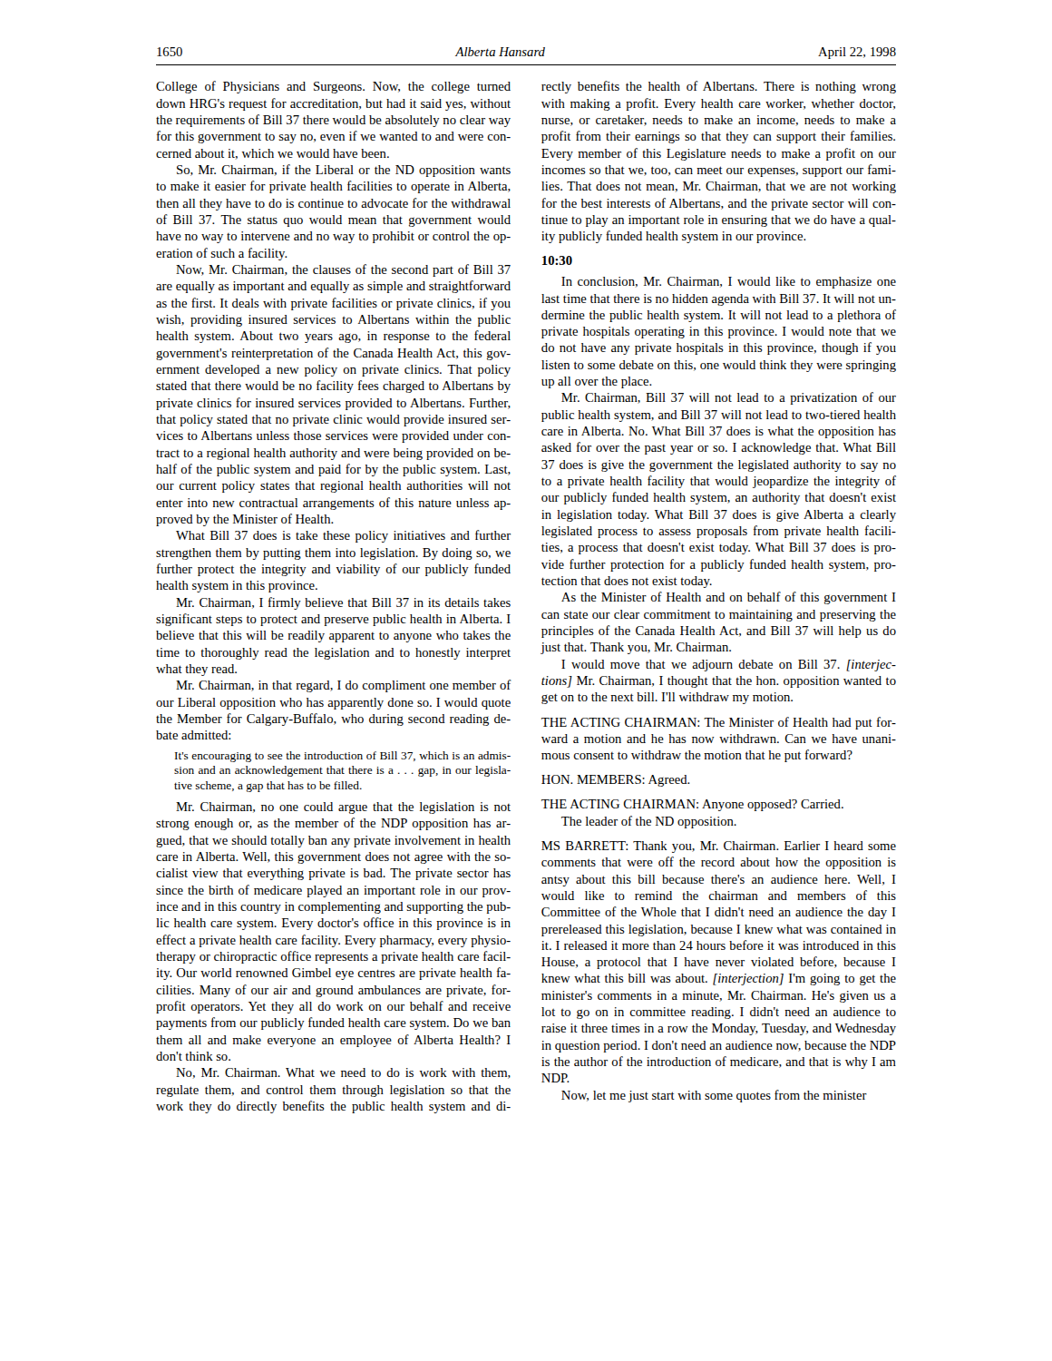1650 Alberta Hansard April 22, 1998
College of Physicians and Surgeons. Now, the college turned down HRG's request for accreditation, but had it said yes, without the requirements of Bill 37 there would be absolutely no clear way for this government to say no, even if we wanted to and were concerned about it, which we would have been.
So, Mr. Chairman, if the Liberal or the ND opposition wants to make it easier for private health facilities to operate in Alberta, then all they have to do is continue to advocate for the withdrawal of Bill 37. The status quo would mean that government would have no way to intervene and no way to prohibit or control the operation of such a facility.
Now, Mr. Chairman, the clauses of the second part of Bill 37 are equally as important and equally as simple and straightforward as the first. It deals with private facilities or private clinics, if you wish, providing insured services to Albertans within the public health system. About two years ago, in response to the federal government's reinterpretation of the Canada Health Act, this government developed a new policy on private clinics. That policy stated that there would be no facility fees charged to Albertans by private clinics for insured services provided to Albertans. Further, that policy stated that no private clinic would provide insured services to Albertans unless those services were provided under contract to a regional health authority and were being provided on behalf of the public system and paid for by the public system. Last, our current policy states that regional health authorities will not enter into new contractual arrangements of this nature unless approved by the Minister of Health.
What Bill 37 does is take these policy initiatives and further strengthen them by putting them into legislation. By doing so, we further protect the integrity and viability of our publicly funded health system in this province.
Mr. Chairman, I firmly believe that Bill 37 in its details takes significant steps to protect and preserve public health in Alberta. I believe that this will be readily apparent to anyone who takes the time to thoroughly read the legislation and to honestly interpret what they read.
Mr. Chairman, in that regard, I do compliment one member of our Liberal opposition who has apparently done so. I would quote the Member for Calgary-Buffalo, who during second reading debate admitted:
It's encouraging to see the introduction of Bill 37, which is an admission and an acknowledgement that there is a . . . gap, in our legislative scheme, a gap that has to be filled.
Mr. Chairman, no one could argue that the legislation is not strong enough or, as the member of the NDP opposition has argued, that we should totally ban any private involvement in health care in Alberta. Well, this government does not agree with the socialist view that everything private is bad. The private sector has since the birth of medicare played an important role in our province and in this country in complementing and supporting the public health care system. Every doctor's office in this province is in effect a private health care facility. Every pharmacy, every physiotherapy or chiropractic office represents a private health care facility. Our world renowned Gimbel eye centres are private health facilities. Many of our air and ground ambulances are private, for-profit operators. Yet they all do work on our behalf and receive payments from our publicly funded health care system. Do we ban them all and make everyone an employee of Alberta Health? I don't think so.
No, Mr. Chairman. What we need to do is work with them, regulate them, and control them through legislation so that the work they do directly benefits the public health system and directly benefits the health of Albertans. There is nothing wrong with making a profit. Every health care worker, whether doctor, nurse, or caretaker, needs to make an income, needs to make a profit from their earnings so that they can support their families. Every member of this Legislature needs to make a profit on our incomes so that we, too, can meet our expenses, support our families. That does not mean, Mr. Chairman, that we are not working for the best interests of Albertans, and the private sector will continue to play an important role in ensuring that we do have a quality publicly funded health system in our province.
10:30
In conclusion, Mr. Chairman, I would like to emphasize one last time that there is no hidden agenda with Bill 37. It will not undermine the public health system. It will not lead to a plethora of private hospitals operating in this province. I would note that we do not have any private hospitals in this province, though if you listen to some debate on this, one would think they were springing up all over the place.
Mr. Chairman, Bill 37 will not lead to a privatization of our public health system, and Bill 37 will not lead to two-tiered health care in Alberta. No. What Bill 37 does is what the opposition has asked for over the past year or so. I acknowledge that. What Bill 37 does is give the government the legislated authority to say no to a private health facility that would jeopardize the integrity of our publicly funded health system, an authority that doesn't exist in legislation today. What Bill 37 does is give Alberta a clearly legislated process to assess proposals from private health facilities, a process that doesn't exist today. What Bill 37 does is provide further protection for a publicly funded health system, protection that does not exist today.
As the Minister of Health and on behalf of this government I can state our clear commitment to maintaining and preserving the principles of the Canada Health Act, and Bill 37 will help us do just that. Thank you, Mr. Chairman.
I would move that we adjourn debate on Bill 37. [interjections] Mr. Chairman, I thought that the hon. opposition wanted to get on to the next bill. I'll withdraw my motion.
THE ACTING CHAIRMAN: The Minister of Health had put forward a motion and he has now withdrawn. Can we have unanimous consent to withdraw the motion that he put forward?
HON. MEMBERS: Agreed.
THE ACTING CHAIRMAN: Anyone opposed? Carried.
The leader of the ND opposition.
MS BARRETT: Thank you, Mr. Chairman. Earlier I heard some comments that were off the record about how the opposition is antsy about this bill because there's an audience here. Well, I would like to remind the chairman and members of this Committee of the Whole that I didn't need an audience the day I prereleased this legislation, because I knew what was contained in it. I released it more than 24 hours before it was introduced in this House, a protocol that I have never violated before, because I knew what this bill was about. [interjection] I'm going to get the minister's comments in a minute, Mr. Chairman. He's given us a lot to go on in committee reading. I didn't need an audience to raise it three times in a row the Monday, Tuesday, and Wednesday in question period. I don't need an audience now, because the NDP is the author of the introduction of medicare, and that is why I am NDP.
Now, let me just start with some quotes from the minister